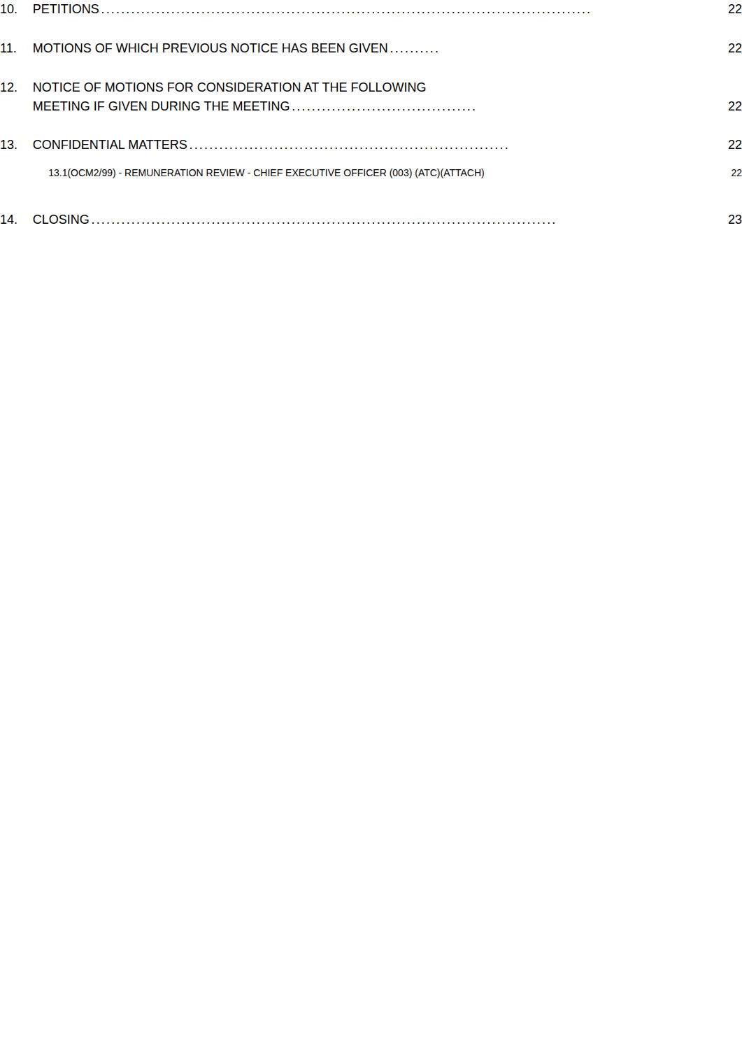10.
PETITIONS .................................................................................................. 22
11.
MOTIONS OF WHICH PREVIOUS NOTICE HAS BEEN GIVEN .......... 22
12.
NOTICE OF MOTIONS FOR CONSIDERATION AT THE FOLLOWING
MEETING IF GIVEN DURING THE MEETING ..................................... 22
13.
CONFIDENTIAL MATTERS ................................................................ 22
13.1
(OCM2/99) - REMUNERATION REVIEW - CHIEF EXECUTIVE OFFICER (003) (ATC)(ATTACH)
22
14.
CLOSING ............................................................................................. 23